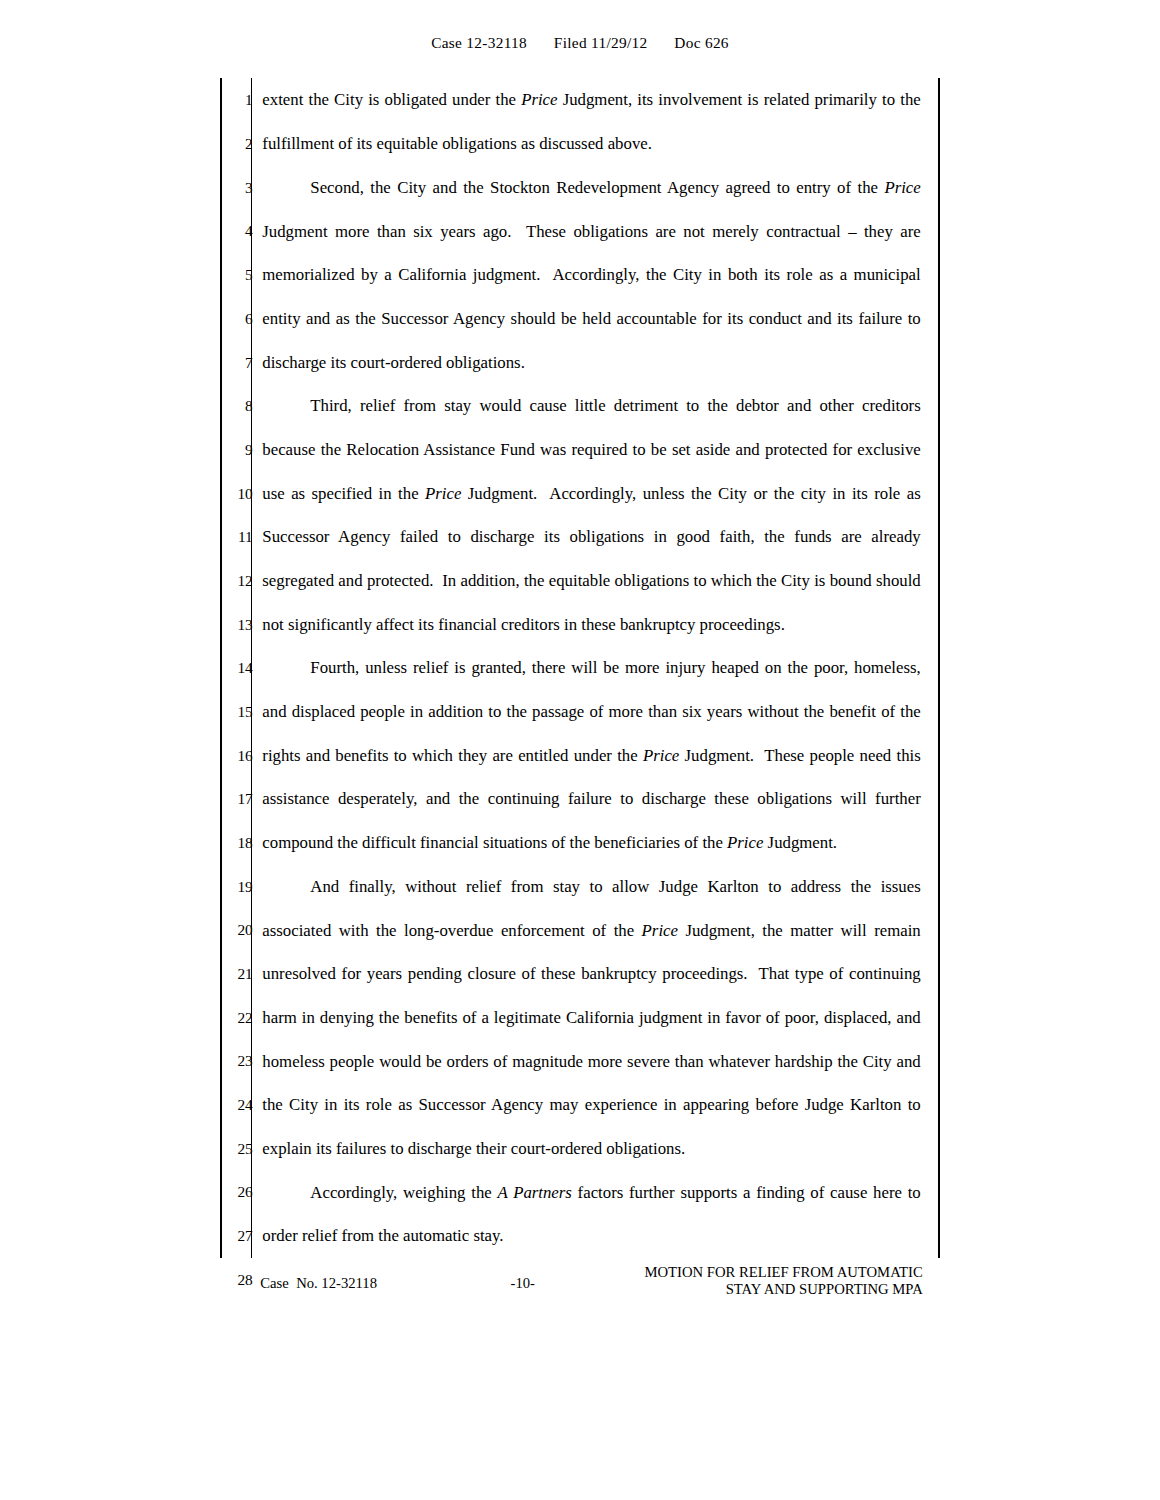Case 12-32118 Filed 11/29/12 Doc 626
1
2
3
4
5
6
7
8
9
10
11
12
13
14
15
16
17
18
19
20
21
22
23
24
25
26
27
28
extent the City is obligated under the Price Judgment, its involvement is related primarily to the fulfillment of its equitable obligations as discussed above.
Second, the City and the Stockton Redevelopment Agency agreed to entry of the Price Judgment more than six years ago. These obligations are not merely contractual – they are memorialized by a California judgment. Accordingly, the City in both its role as a municipal entity and as the Successor Agency should be held accountable for its conduct and its failure to discharge its court-ordered obligations.
Third, relief from stay would cause little detriment to the debtor and other creditors because the Relocation Assistance Fund was required to be set aside and protected for exclusive use as specified in the Price Judgment. Accordingly, unless the City or the city in its role as Successor Agency failed to discharge its obligations in good faith, the funds are already segregated and protected. In addition, the equitable obligations to which the City is bound should not significantly affect its financial creditors in these bankruptcy proceedings.
Fourth, unless relief is granted, there will be more injury heaped on the poor, homeless, and displaced people in addition to the passage of more than six years without the benefit of the rights and benefits to which they are entitled under the Price Judgment. These people need this assistance desperately, and the continuing failure to discharge these obligations will further compound the difficult financial situations of the beneficiaries of the Price Judgment.
And finally, without relief from stay to allow Judge Karlton to address the issues associated with the long-overdue enforcement of the Price Judgment, the matter will remain unresolved for years pending closure of these bankruptcy proceedings. That type of continuing harm in denying the benefits of a legitimate California judgment in favor of poor, displaced, and homeless people would be orders of magnitude more severe than whatever hardship the City and the City in its role as Successor Agency may experience in appearing before Judge Karlton to explain its failures to discharge their court-ordered obligations.
Accordingly, weighing the A Partners factors further supports a finding of cause here to order relief from the automatic stay.
Case No. 12-32118
-10-
MOTION FOR RELIEF FROM AUTOMATIC
STAY AND SUPPORTING MPA